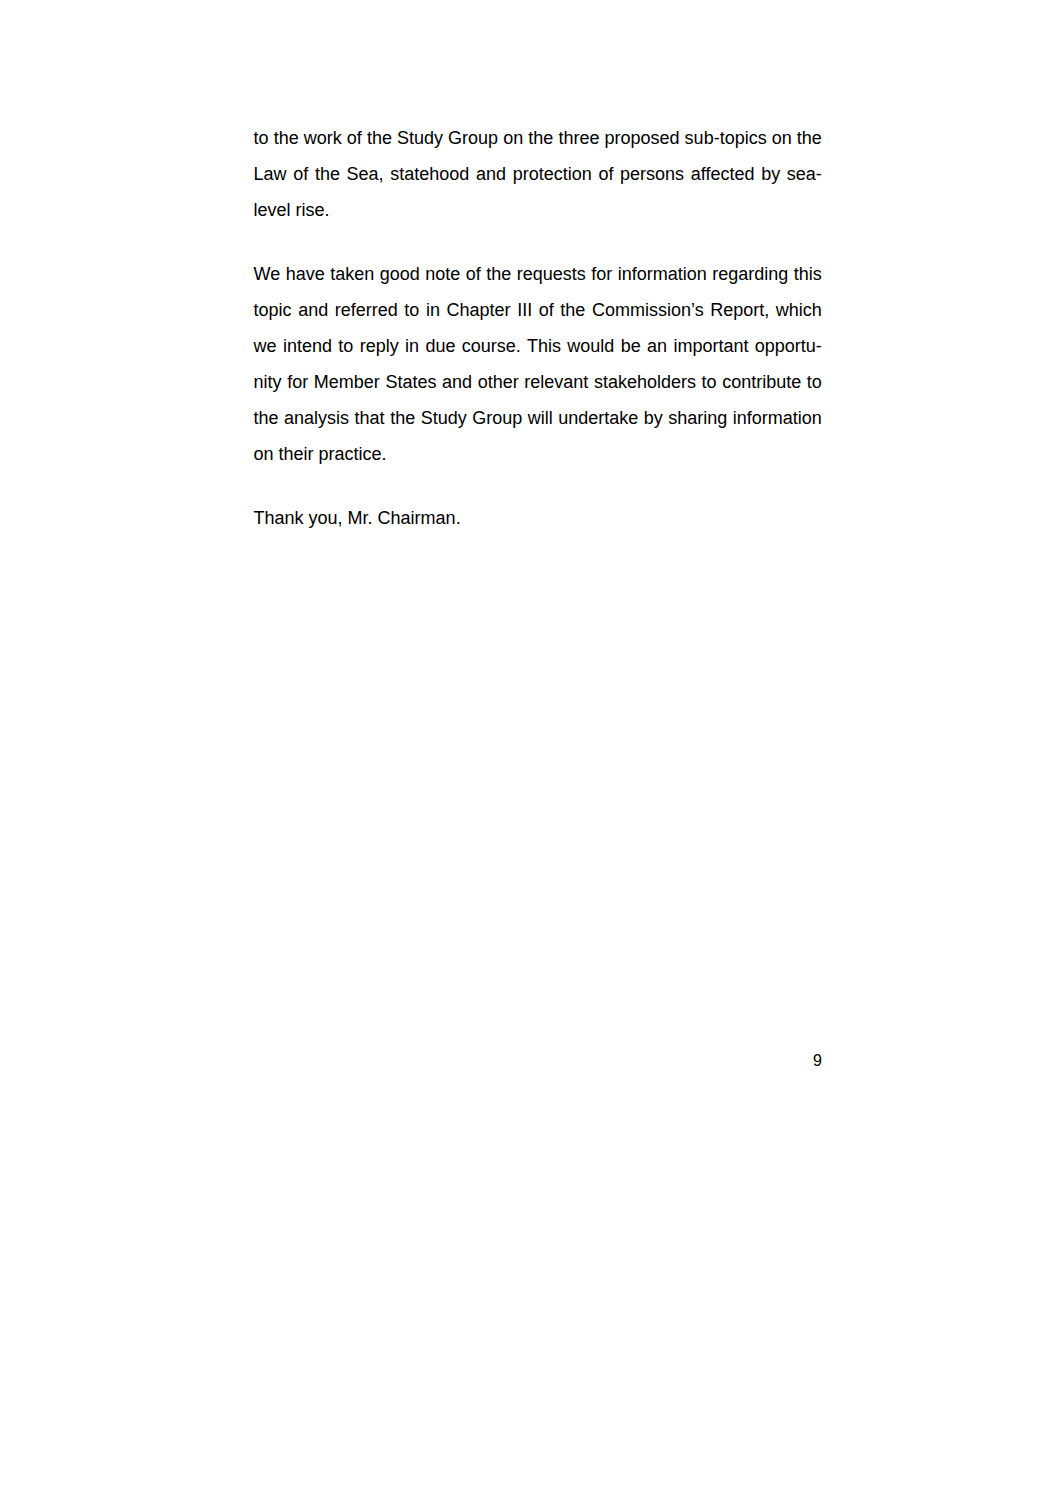to the work of the Study Group on the three proposed sub-topics on the Law of the Sea, statehood and protection of persons affected by sea-level rise.
We have taken good note of the requests for information regarding this topic and referred to in Chapter III of the Commission’s Report, which we intend to reply in due course. This would be an important opportunity for Member States and other relevant stakeholders to contribute to the analysis that the Study Group will undertake by sharing information on their practice.
Thank you, Mr. Chairman.
9